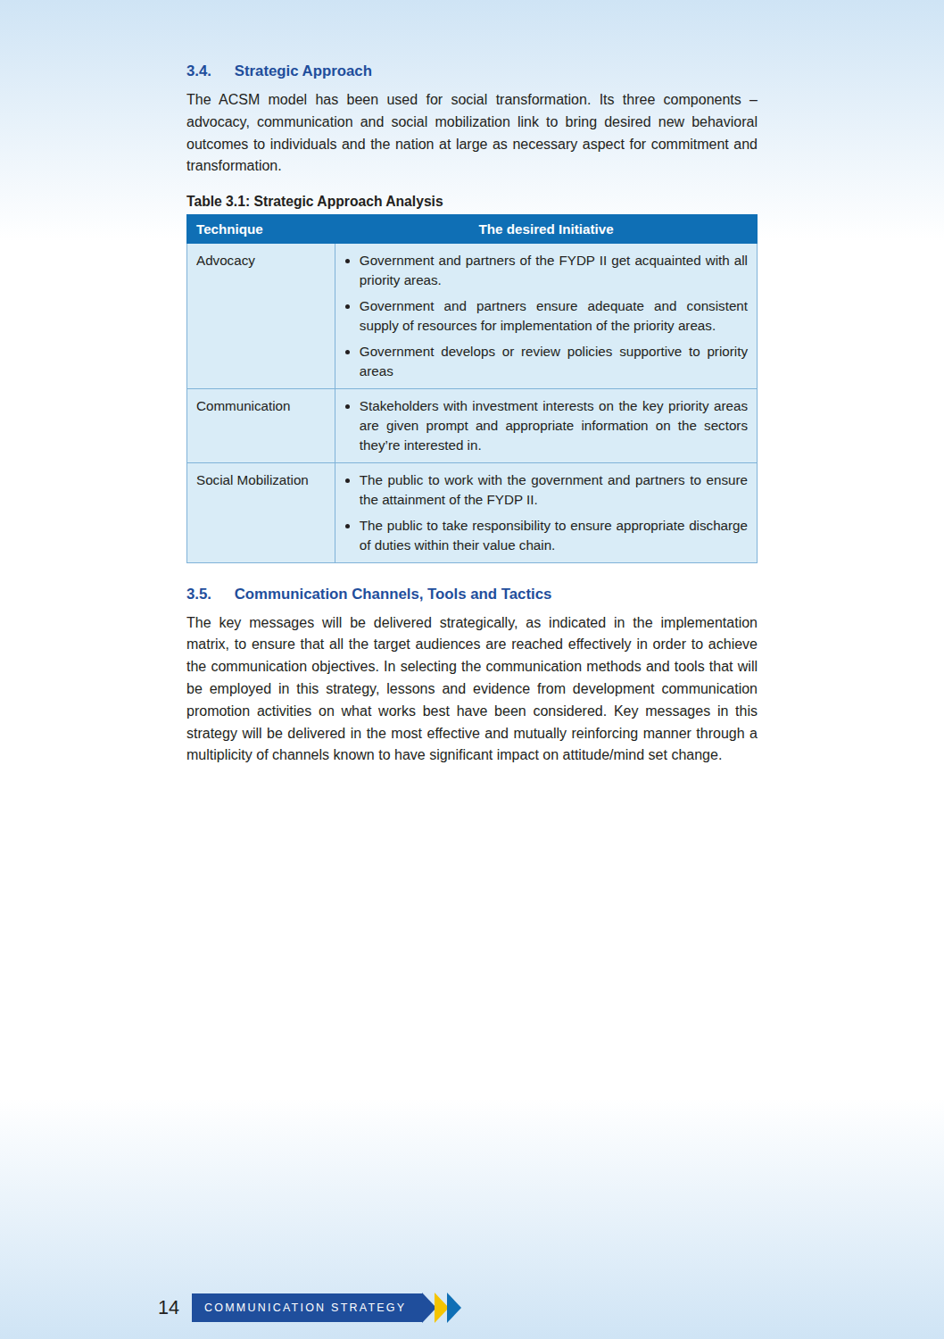3.4. Strategic Approach
The ACSM model has been used for social transformation. Its three components – advocacy, communication and social mobilization link to bring desired new behavioral outcomes to individuals and the nation at large as necessary aspect for commitment and transformation.
Table 3.1: Strategic Approach Analysis
| Technique | The desired Initiative |
| --- | --- |
| Advocacy | Government and partners of the FYDP II get acquainted with all priority areas. Government and partners ensure adequate and consistent supply of resources for implementation of the priority areas. Government develops or review policies supportive to priority areas |
| Communication | Stakeholders with investment interests on the key priority areas are given prompt and appropriate information on the sectors they’re interested in. |
| Social Mobilization | The public to work with the government and partners to ensure the attainment of the FYDP II. The public to take responsibility to ensure appropriate discharge of duties within their value chain. |
3.5. Communication Channels, Tools and Tactics
The key messages will be delivered strategically, as indicated in the implementation matrix, to ensure that all the target audiences are reached effectively in order to achieve the communication objectives. In selecting the communication methods and tools that will be employed in this strategy, lessons and evidence from development communication promotion activities on what works best have been considered. Key messages in this strategy will be delivered in the most effective and mutually reinforcing manner through a multiplicity of channels known to have significant impact on attitude/mind set change.
14
COMMUNICATION STRATEGY